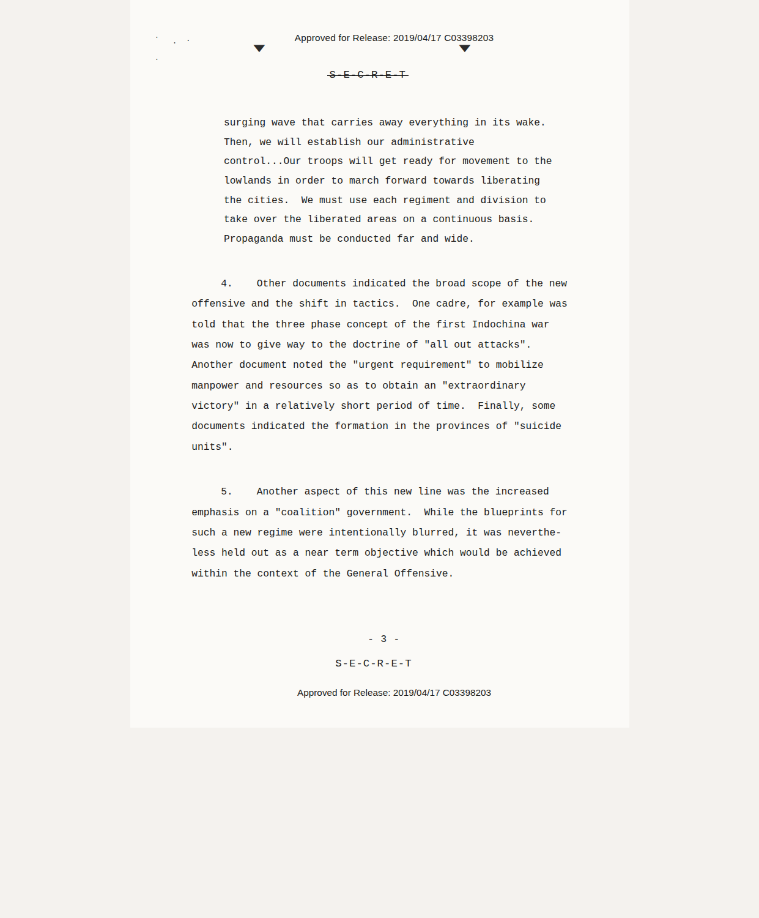. .
.
.
Approved for Release: 2019/04/17 C03398203
▼ ▼
S-E-C-R-E-T
surging wave that carries away everything in its wake. Then, we will establish our administrative control...Our troops will get ready for movement to the lowlands in order to march forward towards liberating the cities. We must use each regiment and division to take over the liberated areas on a continuous basis. Propaganda must be conducted far and wide.
4. Other documents indicated the broad scope of the new offensive and the shift in tactics. One cadre, for example was told that the three phase concept of the first Indochina war was now to give way to the doctrine of "all out attacks". Another document noted the "urgent requirement" to mobilize manpower and resources so as to obtain an "extraordinary victory" in a relatively short period of time. Finally, some documents indicated the formation in the provinces of "suicide units".
5. Another aspect of this new line was the increased emphasis on a "coalition" government. While the blueprints for such a new regime were intentionally blurred, it was neverthe- less held out as a near term objective which would be achieved within the context of the General Offensive.
- 3 -
S-E-C-R-E-T
Approved for Release: 2019/04/17 C03398203